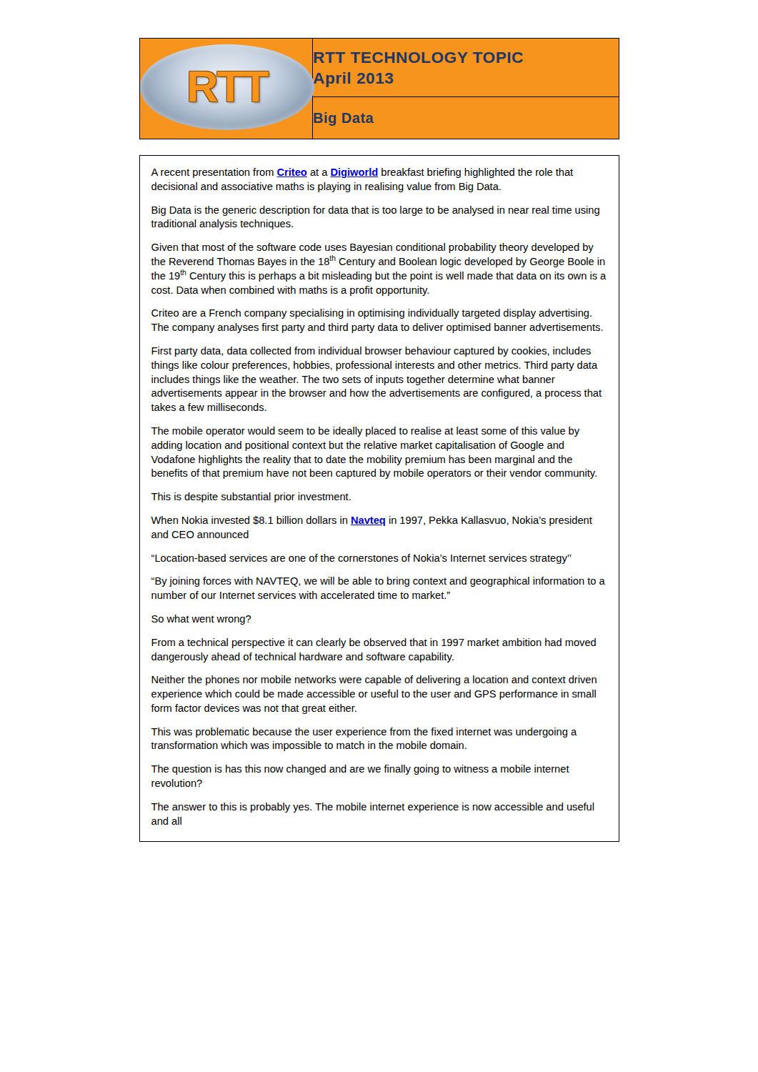| RTT | RTT TECHNOLOGY TOPIC April 2013 |
| Big Data |
A recent presentation from Criteo at a Digiworld breakfast briefing highlighted the role that decisional and associative maths is playing in realising value from Big Data.
Big Data is the generic description for data that is too large to be analysed in near real time using traditional analysis techniques.
Given that most of the software code uses Bayesian conditional probability theory developed by the Reverend Thomas Bayes in the 18th Century and Boolean logic developed by George Boole in the 19th Century this is perhaps a bit misleading but the point is well made that data on its own is a cost. Data when combined with maths is a profit opportunity.
Criteo are a French company specialising in optimising individually targeted display advertising. The company analyses first party and third party data to deliver optimised banner advertisements.
First party data, data collected from individual browser behaviour captured by cookies, includes things like colour preferences, hobbies, professional interests and other metrics. Third party data includes things like the weather. The two sets of inputs together determine what banner advertisements appear in the browser and how the advertisements are configured, a process that takes a few milliseconds.
The mobile operator would seem to be ideally placed to realise at least some of this value by adding location and positional context but the relative market capitalisation of Google and Vodafone highlights the reality that to date the mobility premium has been marginal and the benefits of that premium have not been captured by mobile operators or their vendor community.
This is despite substantial prior investment.
When Nokia invested $8.1 billion dollars in Navteq in 1997, Pekka Kallasvuo, Nokia’s president and CEO announced
“Location-based services are one of the cornerstones of Nokia’s Internet services strategy’’
“By joining forces with NAVTEQ, we will be able to bring context and geographical information to a number of our Internet services with accelerated time to market.”
So what went wrong?
From a technical perspective it can clearly be observed that in 1997 market ambition had moved dangerously ahead of technical hardware and software capability.
Neither the phones nor mobile networks were capable of delivering a location and context driven experience which could be made accessible or useful to the user and GPS performance in small form factor devices was not that great either.
This was problematic because the user experience from the fixed internet was undergoing a transformation which was impossible to match in the mobile domain.
The question is has this now changed and are we finally going to witness a mobile internet revolution?
The answer to this is probably yes. The mobile internet experience is now accessible and useful and all